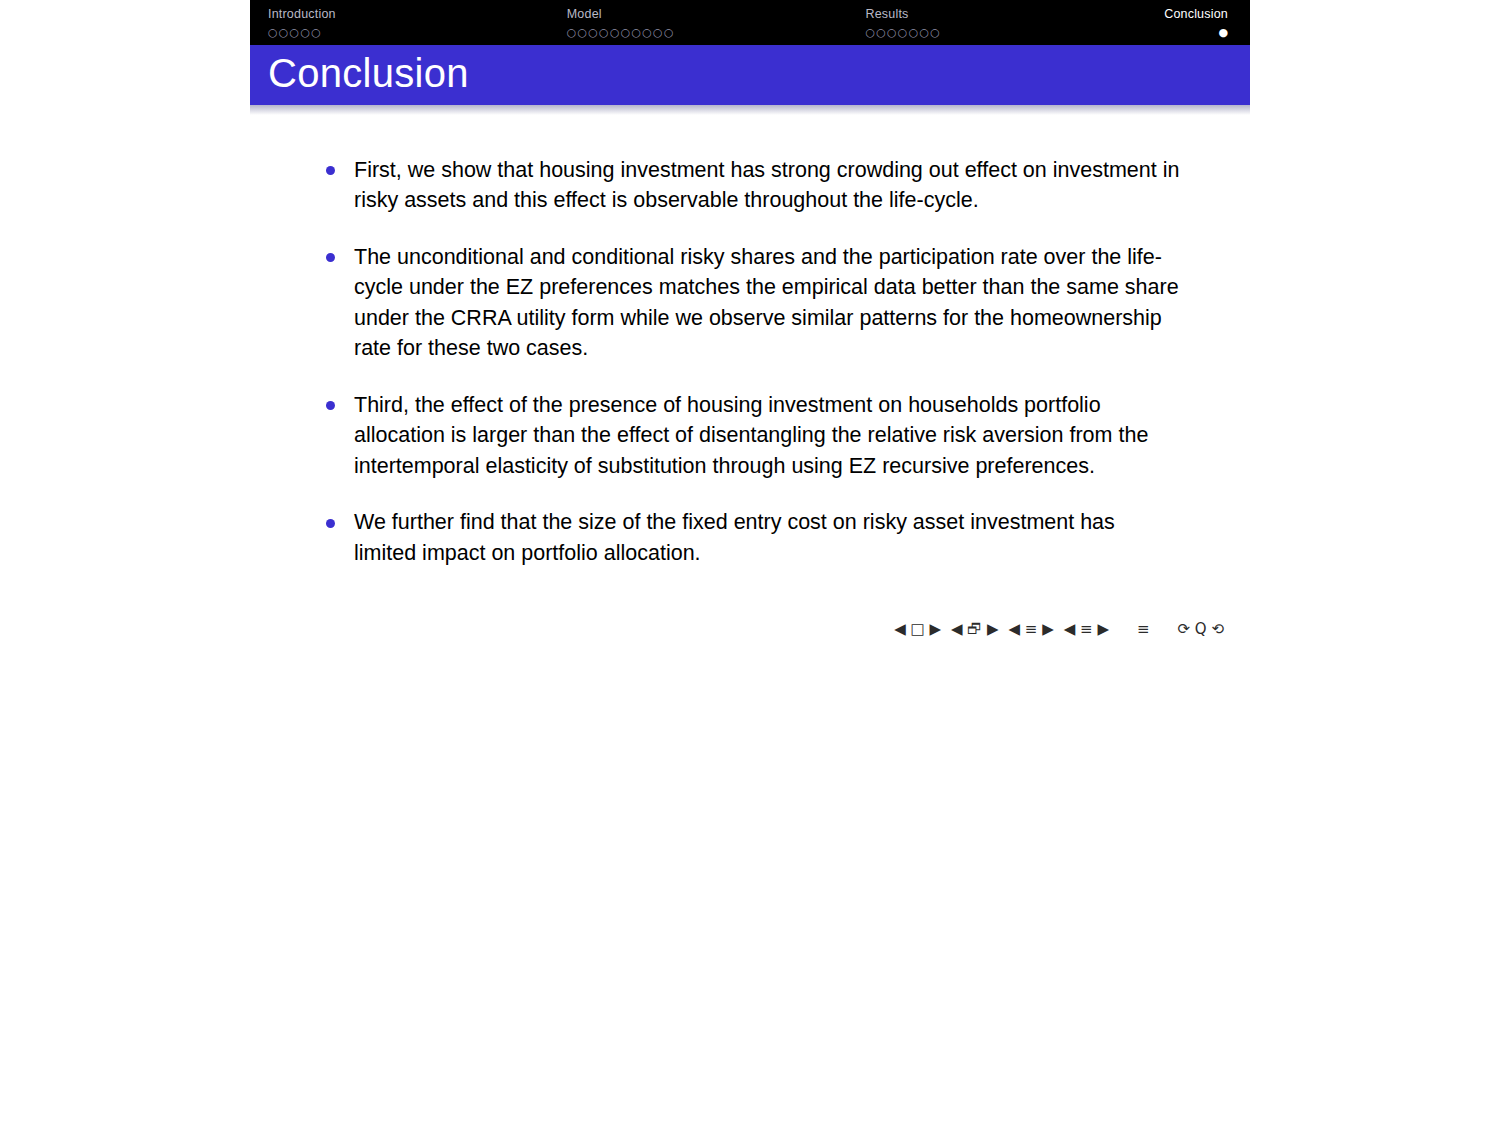Introduction
○○○○○
Model
○○○○○○○○○○
Results
○○○○○○○
Conclusion
●
Conclusion
First, we show that housing investment has strong crowding out effect on investment in risky assets and this effect is observable throughout the life-cycle.
The unconditional and conditional risky shares and the participation rate over the life-cycle under the EZ preferences matches the empirical data better than the same share under the CRRA utility form while we observe similar patterns for the homeownership rate for these two cases.
Third, the effect of the presence of housing investment on households portfolio allocation is larger than the effect of disentangling the relative risk aversion from the intertemporal elasticity of substitution through using EZ recursive preferences.
We further find that the size of the fixed entry cost on risky asset investment has limited impact on portfolio allocation.
◀ □ ▶ ◀ 🗗 ▶ ◀ ≡ ▶ ◀ ≡ ▶ ≡ ⟳ Q ⟲